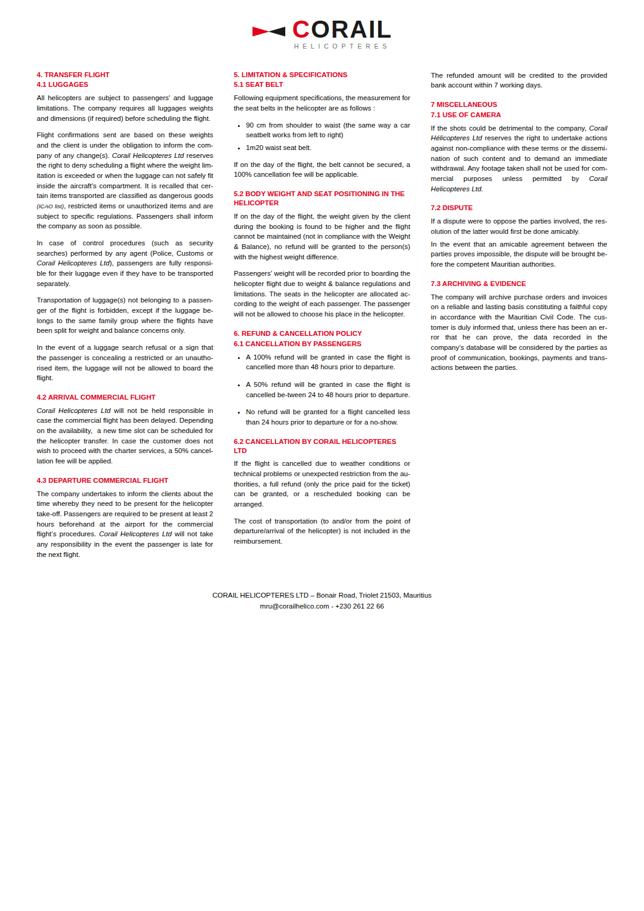CORAIL
HELICOPTERES
4. TRANSFER FLIGHT
4.1 LUGGAGES
All helicopters are subject to passengers' and luggage limitations. The company requires all luggages weights and dimensions (if required) before scheduling the flight.
Flight confirmations sent are based on these weights and the client is under the obligation to inform the company of any change(s). Corail Helicopteres Ltd reserves the right to deny scheduling a flight where the weight limitation is exceeded or when the luggage can not safely fit inside the aircraft's compartment. It is recalled that certain items transported are classified as dangerous goods (ICAO list), restricted items or unauthorized items and are subject to specific regulations. Passengers shall inform the company as soon as possible.
In case of control procedures (such as security searches) performed by any agent (Police, Customs or Corail Helicopteres Ltd), passengers are fully responsible for their luggage even if they have to be transported separately.
Transportation of luggage(s) not belonging to a passenger of the flight is forbidden, except if the luggage belongs to the same family group where the flights have been split for weight and balance concerns only.
In the event of a luggage search refusal or a sign that the passenger is concealing a restricted or an unauthorised item, the luggage will not be allowed to board the flight.
4.2 ARRIVAL COMMERCIAL FLIGHT
Corail Helicopteres Ltd will not be held responsible in case the commercial flight has been delayed. Depending on the availability, a new time slot can be scheduled for the helicopter transfer. In case the customer does not wish to proceed with the charter services, a 50% cancellation fee will be applied.
4.3 DEPARTURE COMMERCIAL FLIGHT
The company undertakes to inform the clients about the time whereby they need to be present for the helicopter take-off. Passengers are required to be present at least 2 hours beforehand at the airport for the commercial flight’s procedures. Corail Helicopteres Ltd will not take any responsibility in the event the passenger is late for the next flight.
5. LIMITATION & SPECIFICATIONS
5.1 SEAT BELT
Following equipment specifications, the measurement for the seat belts in the helicopter are as follows :
90 cm from shoulder to waist (the same way a car seatbelt works from left to right)
1m20 waist seat belt.
If on the day of the flight, the belt cannot be secured, a 100% cancellation fee will be applicable.
5.2 BODY WEIGHT and SEAT POSITIONING IN THE HELICOPTER
If on the day of the flight, the weight given by the client during the booking is found to be higher and the flight cannot be maintained (not in compliance with the Weight & Balance), no refund will be granted to the person(s) with the highest weight difference.
Passengers’ weight will be recorded prior to boarding the helicopter flight due to weight & balance regulations and limitations. The seats in the helicopter are allocated according to the weight of each passenger. The passenger will not be allowed to choose his place in the helicopter.
6. REFUND & CANCELLATION POLICY
6.1 CANCELLATION BY PASSENGERS
A 100% refund will be granted in case the flight is cancelled more than 48 hours prior to departure.
A 50% refund will be granted in case the flight is cancelled be-tween 24 to 48 hours prior to departure.
No refund will be granted for a flight cancelled less than 24 hours prior to departure or for a no-show.
6.2 CANCELLATION BY CORAIL HELICOPTERES LTD
If the flight is cancelled due to weather conditions or technical problems or unexpected restriction from the authorities, a full refund (only the price paid for the ticket) can be granted, or a rescheduled booking can be arranged.
The cost of transportation (to and/or from the point of departure/arrival of the helicopter) is not included in the reimbursement.
The refunded amount will be credited to the provided bank account within 7 working days.
7 MISCELLANEOUS
7.1 USE OF CAMERA
If the shots could be detrimental to the company, Corail Hélicopteres Ltd reserves the right to undertake actions against non-compliance with these terms or the dissemination of such content and to demand an immediate withdrawal. Any footage taken shall not be used for commercial purposes unless permitted by Corail Helicopteres Ltd.
7.2 DISPUTE
If a dispute were to oppose the parties involved, the resolution of the latter would first be done amicably.
In the event that an amicable agreement between the parties proves impossible, the dispute will be brought before the competent Mauritian authorities.
7.3 ARCHIVING & EVIDENCE
The company will archive purchase orders and invoices on a reliable and lasting basis constituting a faithful copy in accordance with the Mauritian Civil Code. The customer is duly informed that, unless there has been an error that he can prove, the data recorded in the company’s database will be considered by the parties as proof of communication, bookings, payments and transactions between the parties.
CORAIL HELICOPTERES LTD – Bonair Road, Triolet 21503, Mauritius
mru@corailhelico.com - +230 261 22 66